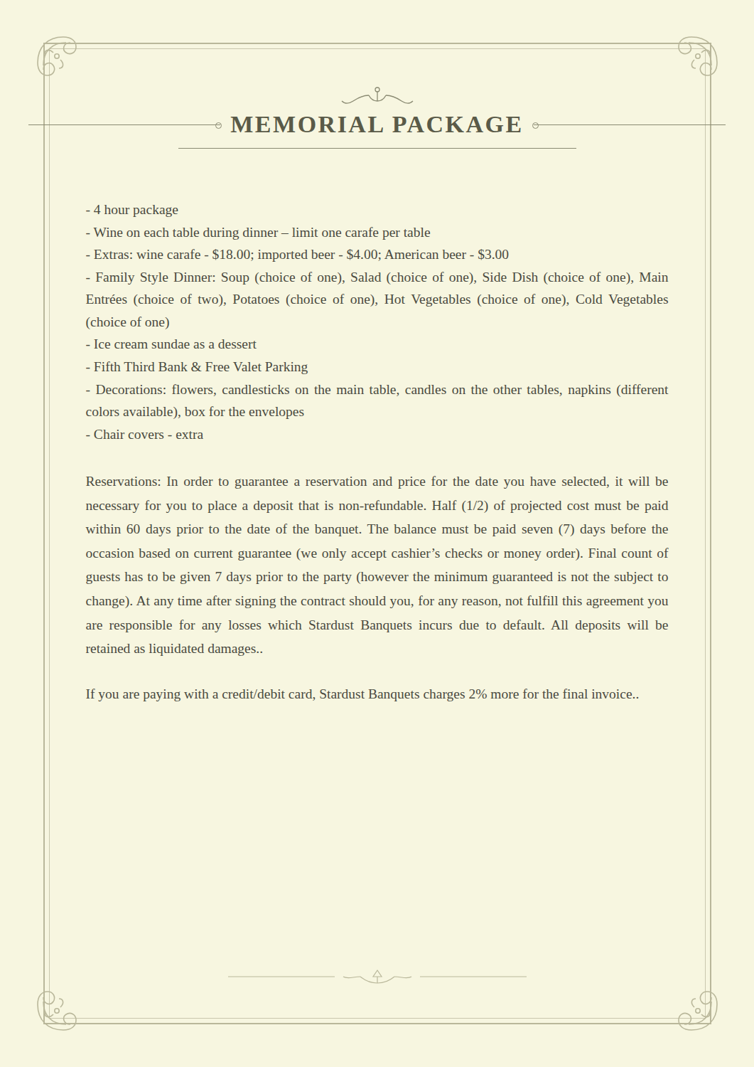Memorial Package
- 4 hour package
- Wine on each table during dinner – limit one carafe per table
- Extras: wine carafe - $18.00; imported beer - $4.00; American beer - $3.00
- Family Style Dinner: Soup (choice of one), Salad (choice of one), Side Dish (choice of one), Main Entrées (choice of two), Potatoes (choice of one), Hot Vegetables (choice of one), Cold Vegetables (choice of one)
- Ice cream sundae as a dessert
- Fifth Third Bank & Free Valet Parking
- Decorations: flowers, candlesticks on the main table, candles on the other tables, napkins (different colors available), box for the envelopes
- Chair covers - extra
Reservations: In order to guarantee a reservation and price for the date you have selected, it will be necessary for you to place a deposit that is non-refundable. Half (1/2) of projected cost must be paid within 60 days prior to the date of the banquet. The balance must be paid seven (7) days before the occasion based on current guarantee (we only accept cashier’s checks or money order). Final count of guests has to be given 7 days prior to the party (however the minimum guaranteed is not the subject to change). At any time after signing the contract should you, for any reason, not fulfill this agreement you are responsible for any losses which Stardust Banquets incurs due to default. All deposits will be retained as liquidated damages..
If you are paying with a credit/debit card, Stardust Banquets charges 2% more for the final invoice..